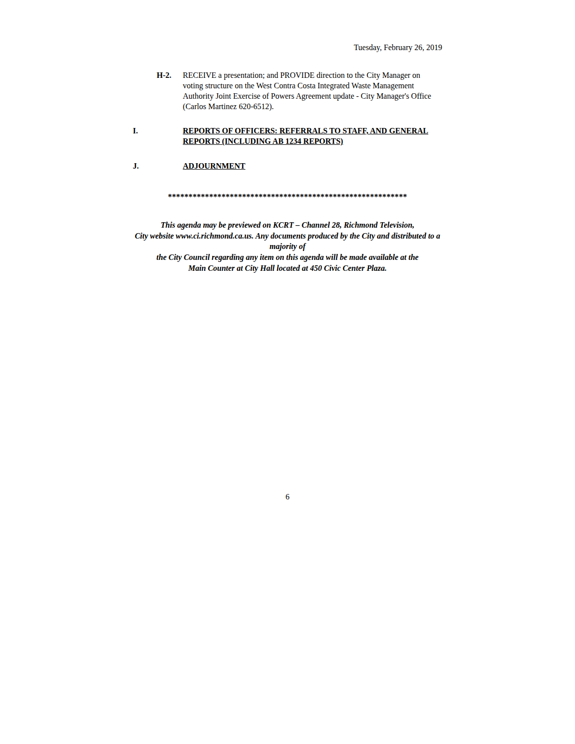Tuesday, February 26, 2019
H-2.
RECEIVE a presentation; and PROVIDE direction to the City Manager on voting structure on the West Contra Costa Integrated Waste Management Authority Joint Exercise of Powers Agreement update - City Manager's Office (Carlos Martinez 620-6512).
I.
REPORTS OF OFFICERS: REFERRALS TO STAFF, AND GENERAL REPORTS (INCLUDING AB 1234 REPORTS)
J.
ADJOURNMENT
**********************************************************
This agenda may be previewed on KCRT – Channel 28, Richmond Television,
City website www.ci.richmond.ca.us. Any documents produced by the City and distributed to a majority of
the City Council regarding any item on this agenda will be made available at the
Main Counter at City Hall located at 450 Civic Center Plaza.
6